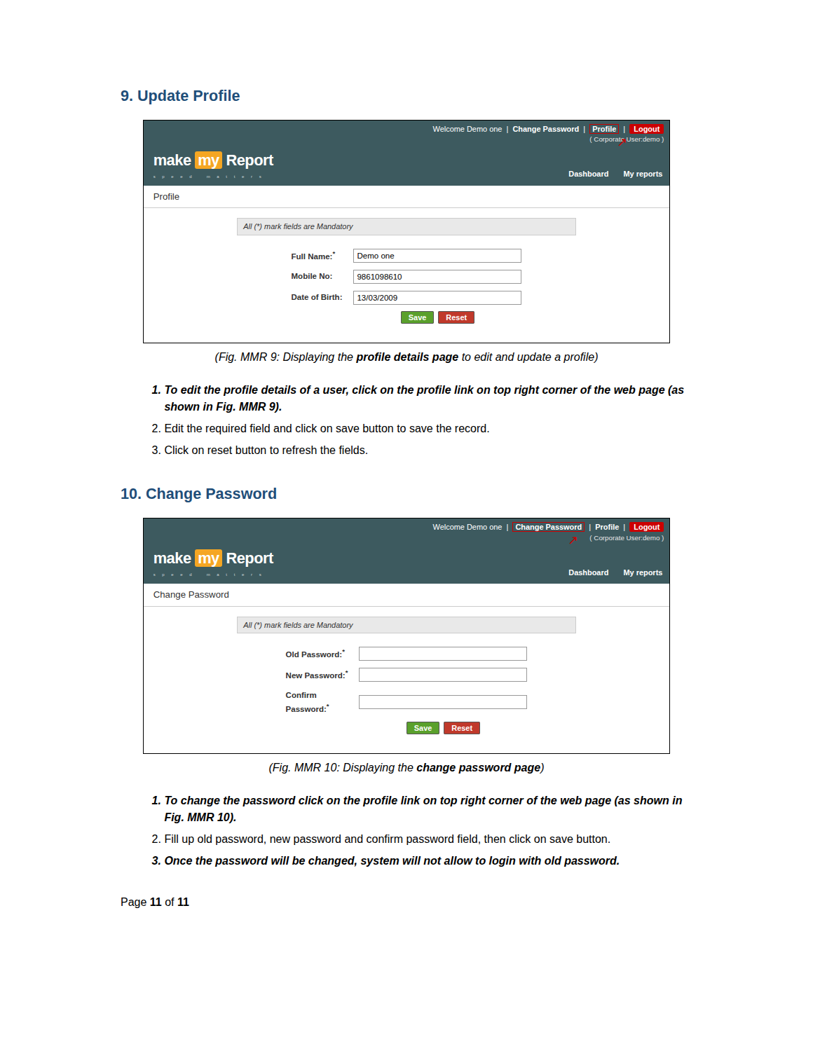9. Update Profile
Welcome Demo one | Change Password | Profile | Logout
( Corporate User:demo )
make my Report
s p e e d m a t t e r s
Dashboard My reports
↗
Profile
All (*) mark fields are Mandatory
| Full Name: * | |
| Mobile No: | |
| Date of Birth: | |
| | Save Reset |
(Fig. MMR 9: Displaying the profile details page to edit and update a profile)
To edit the profile details of a user, click on the profile link on top right corner of the web page (as shown in Fig. MMR 9).
Edit the required field and click on save button to save the record.
Click on reset button to refresh the fields.
10. Change Password
Welcome Demo one | Change Password | Profile | Logout
( Corporate User:demo )
make my Report
s p e e d m a t t e r s
Dashboard My reports
↗
Change Password
All (*) mark fields are Mandatory
| Old Password: * | |
| New Password: * | |
| Confirm Password: * | |
| | Save Reset |
(Fig. MMR 10: Displaying the change password page)
To change the password click on the profile link on top right corner of the web page (as shown in Fig. MMR 10).
Fill up old password, new password and confirm password field, then click on save button.
Once the password will be changed, system will not allow to login with old password.
Page 11 of 11